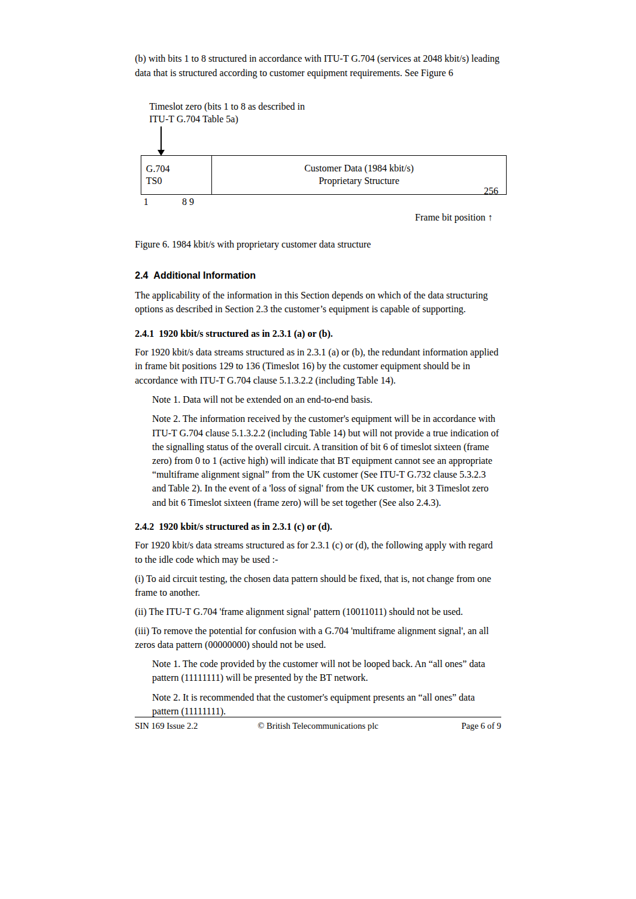(b) with bits 1 to 8 structured in accordance with ITU-T G.704 (services at 2048 kbit/s) leading data that is structured according to customer equipment requirements. See Figure 6
Timeslot zero (bits 1 to 8 as described in
ITU-T G.704 Table 5a)
| G.704 TS0 | Customer Data (1984 kbit/s) Proprietary Structure |
1 8 9 256
Frame bit position ↑
Figure 6. 1984 kbit/s with proprietary customer data structure
2.4 Additional Information
The applicability of the information in this Section depends on which of the data structuring options as described in Section 2.3 the customer’s equipment is capable of supporting.
2.4.1 1920 kbit/s structured as in 2.3.1 (a) or (b).
For 1920 kbit/s data streams structured as in 2.3.1 (a) or (b), the redundant information applied in frame bit positions 129 to 136 (Timeslot 16) by the customer equipment should be in accordance with ITU-T G.704 clause 5.1.3.2.2 (including Table 14).
Note 1. Data will not be extended on an end-to-end basis.
Note 2. The information received by the customer's equipment will be in accordance with ITU-T G.704 clause 5.1.3.2.2 (including Table 14) but will not provide a true indication of the signalling status of the overall circuit. A transition of bit 6 of timeslot sixteen (frame zero) from 0 to 1 (active high) will indicate that BT equipment cannot see an appropriate “multiframe alignment signal” from the UK customer (See ITU-T G.732 clause 5.3.2.3 and Table 2). In the event of a 'loss of signal' from the UK customer, bit 3 Timeslot zero and bit 6 Timeslot sixteen (frame zero) will be set together (See also 2.4.3).
2.4.2 1920 kbit/s structured as in 2.3.1 (c) or (d).
For 1920 kbit/s data streams structured as for 2.3.1 (c) or (d), the following apply with regard to the idle code which may be used :-
(i) To aid circuit testing, the chosen data pattern should be fixed, that is, not change from one frame to another.
(ii) The ITU-T G.704 'frame alignment signal' pattern (10011011) should not be used.
(iii) To remove the potential for confusion with a G.704 'multiframe alignment signal', an all zeros data pattern (00000000) should not be used.
Note 1. The code provided by the customer will not be looped back. An “all ones” data pattern (11111111) will be presented by the BT network.
Note 2. It is recommended that the customer's equipment presents an “all ones” data pattern (11111111).
SIN 169 Issue 2.2
© British Telecommunications plc
Page 6 of 9